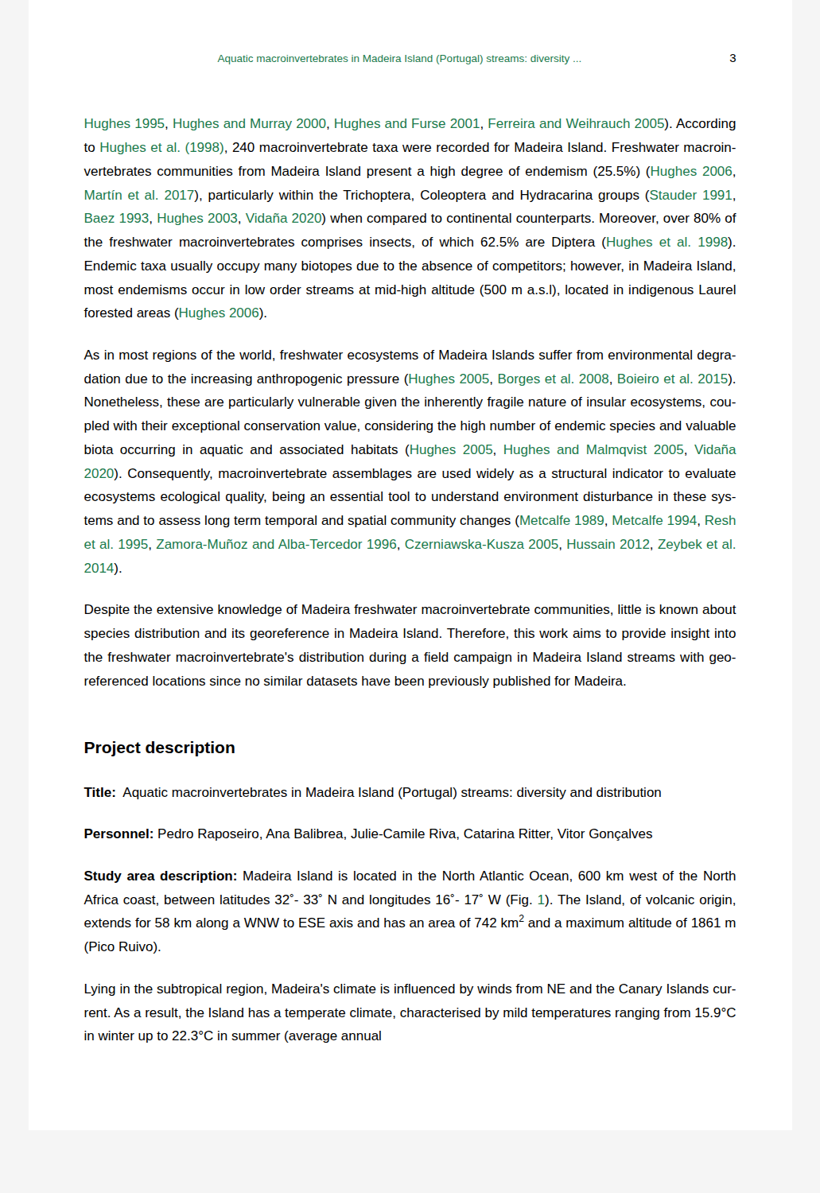Aquatic macroinvertebrates in Madeira Island (Portugal) streams: diversity ...
3
Hughes 1995, Hughes and Murray 2000, Hughes and Furse 2001, Ferreira and Weihrauch 2005). According to Hughes et al. (1998), 240 macroinvertebrate taxa were recorded for Madeira Island. Freshwater macroinvertebrates communities from Madeira Island present a high degree of endemism (25.5%) (Hughes 2006, Martín et al. 2017), particularly within the Trichoptera, Coleoptera and Hydracarina groups (Stauder 1991, Baez 1993, Hughes 2003, Vidaña 2020) when compared to continental counterparts. Moreover, over 80% of the freshwater macroinvertebrates comprises insects, of which 62.5% are Diptera (Hughes et al. 1998). Endemic taxa usually occupy many biotopes due to the absence of competitors; however, in Madeira Island, most endemisms occur in low order streams at mid-high altitude (500 m a.s.l), located in indigenous Laurel forested areas (Hughes 2006).
As in most regions of the world, freshwater ecosystems of Madeira Islands suffer from environmental degradation due to the increasing anthropogenic pressure (Hughes 2005, Borges et al. 2008, Boieiro et al. 2015). Nonetheless, these are particularly vulnerable given the inherently fragile nature of insular ecosystems, coupled with their exceptional conservation value, considering the high number of endemic species and valuable biota occurring in aquatic and associated habitats (Hughes 2005, Hughes and Malmqvist 2005, Vidaña 2020). Consequently, macroinvertebrate assemblages are used widely as a structural indicator to evaluate ecosystems ecological quality, being an essential tool to understand environment disturbance in these systems and to assess long term temporal and spatial community changes (Metcalfe 1989, Metcalfe 1994, Resh et al. 1995, Zamora-Muñoz and Alba-Tercedor 1996, Czerniawska-Kusza 2005, Hussain 2012, Zeybek et al. 2014).
Despite the extensive knowledge of Madeira freshwater macroinvertebrate communities, little is known about species distribution and its georeference in Madeira Island. Therefore, this work aims to provide insight into the freshwater macroinvertebrate's distribution during a field campaign in Madeira Island streams with georeferenced locations since no similar datasets have been previously published for Madeira.
Project description
Title: Aquatic macroinvertebrates in Madeira Island (Portugal) streams: diversity and distribution
Personnel: Pedro Raposeiro, Ana Balibrea, Julie-Camile Riva, Catarina Ritter, Vitor Gonçalves
Study area description: Madeira Island is located in the North Atlantic Ocean, 600 km west of the North Africa coast, between latitudes 32˚- 33˚ N and longitudes 16˚- 17˚ W (Fig. 1). The Island, of volcanic origin, extends for 58 km along a WNW to ESE axis and has an area of 742 km2 and a maximum altitude of 1861 m (Pico Ruivo).
Lying in the subtropical region, Madeira's climate is influenced by winds from NE and the Canary Islands current. As a result, the Island has a temperate climate, characterised by mild temperatures ranging from 15.9°C in winter up to 22.3°C in summer (average annual